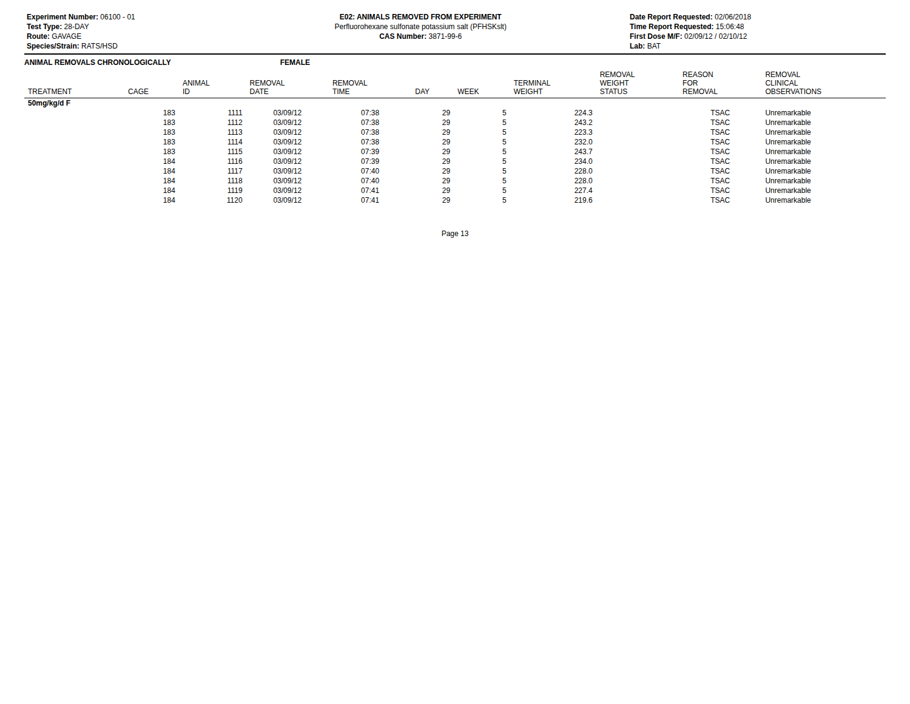| Experiment Number: 06100 - 01 | E02: ANIMALS REMOVED FROM EXPERIMENT | Date Report Requested: 02/06/2018 |
| Test Type: 28-DAY | Perfluorohexane sulfonate potassium salt (PFHSKslt) | Time Report Requested: 15:06:48 |
| Route: GAVAGE | CAS Number: 3871-99-6 | First Dose M/F: 02/09/12 / 02/10/12 |
| Species/Strain: RATS/HSD | | Lab: BAT |
ANIMAL REMOVALS CHRONOLOGICALLY FEMALE
| TREATMENT | CAGE | ANIMAL ID | REMOVAL DATE | REMOVAL TIME | DAY | WEEK | TERMINAL WEIGHT | REMOVAL WEIGHT STATUS | REASON FOR REMOVAL | REMOVAL CLINICAL OBSERVATIONS |
| --- | --- | --- | --- | --- | --- | --- | --- | --- | --- | --- |
| 50mg/kg/d F |
| | 183 | 1111 | 03/09/12 | 07:38 | 29 | 5 | 224.3 | | TSAC | Unremarkable |
| | 183 | 1112 | 03/09/12 | 07:38 | 29 | 5 | 243.2 | | TSAC | Unremarkable |
| | 183 | 1113 | 03/09/12 | 07:38 | 29 | 5 | 223.3 | | TSAC | Unremarkable |
| | 183 | 1114 | 03/09/12 | 07:38 | 29 | 5 | 232.0 | | TSAC | Unremarkable |
| | 183 | 1115 | 03/09/12 | 07:39 | 29 | 5 | 243.7 | | TSAC | Unremarkable |
| | 184 | 1116 | 03/09/12 | 07:39 | 29 | 5 | 234.0 | | TSAC | Unremarkable |
| | 184 | 1117 | 03/09/12 | 07:40 | 29 | 5 | 228.0 | | TSAC | Unremarkable |
| | 184 | 1118 | 03/09/12 | 07:40 | 29 | 5 | 228.0 | | TSAC | Unremarkable |
| | 184 | 1119 | 03/09/12 | 07:41 | 29 | 5 | 227.4 | | TSAC | Unremarkable |
| | 184 | 1120 | 03/09/12 | 07:41 | 29 | 5 | 219.6 | | TSAC | Unremarkable |
Page 13